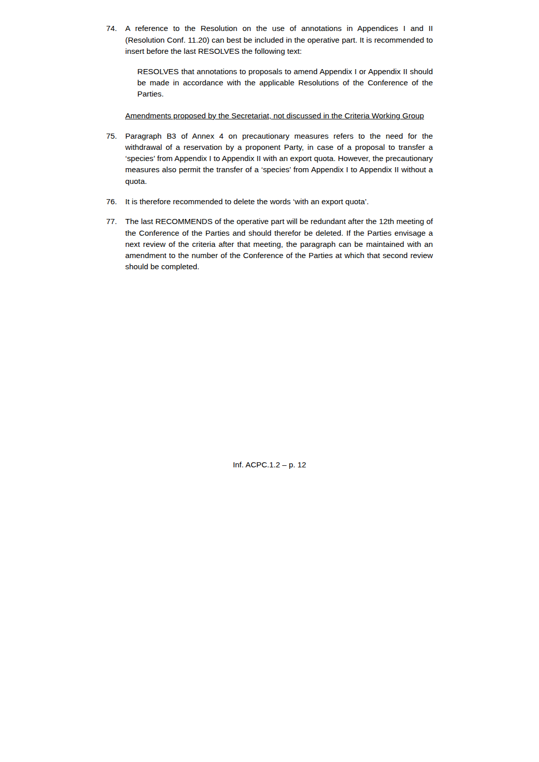74. A reference to the Resolution on the use of annotations in Appendices I and II (Resolution Conf. 11.20) can best be included in the operative part. It is recommended to insert before the last RESOLVES the following text:
RESOLVES that annotations to proposals to amend Appendix I or Appendix II should be made in accordance with the applicable Resolutions of the Conference of the Parties.
Amendments proposed by the Secretariat, not discussed in the Criteria Working Group
75. Paragraph B3 of Annex 4 on precautionary measures refers to the need for the withdrawal of a reservation by a proponent Party, in case of a proposal to transfer a ‘species’ from Appendix I to Appendix II with an export quota. However, the precautionary measures also permit the transfer of a ‘species’ from Appendix I to Appendix II without a quota.
76. It is therefore recommended to delete the words ‘with an export quota’.
77. The last RECOMMENDS of the operative part will be redundant after the 12th meeting of the Conference of the Parties and should therefor be deleted. If the Parties envisage a next review of the criteria after that meeting, the paragraph can be maintained with an amendment to the number of the Conference of the Parties at which that second review should be completed.
Inf. ACPC.1.2 – p. 12